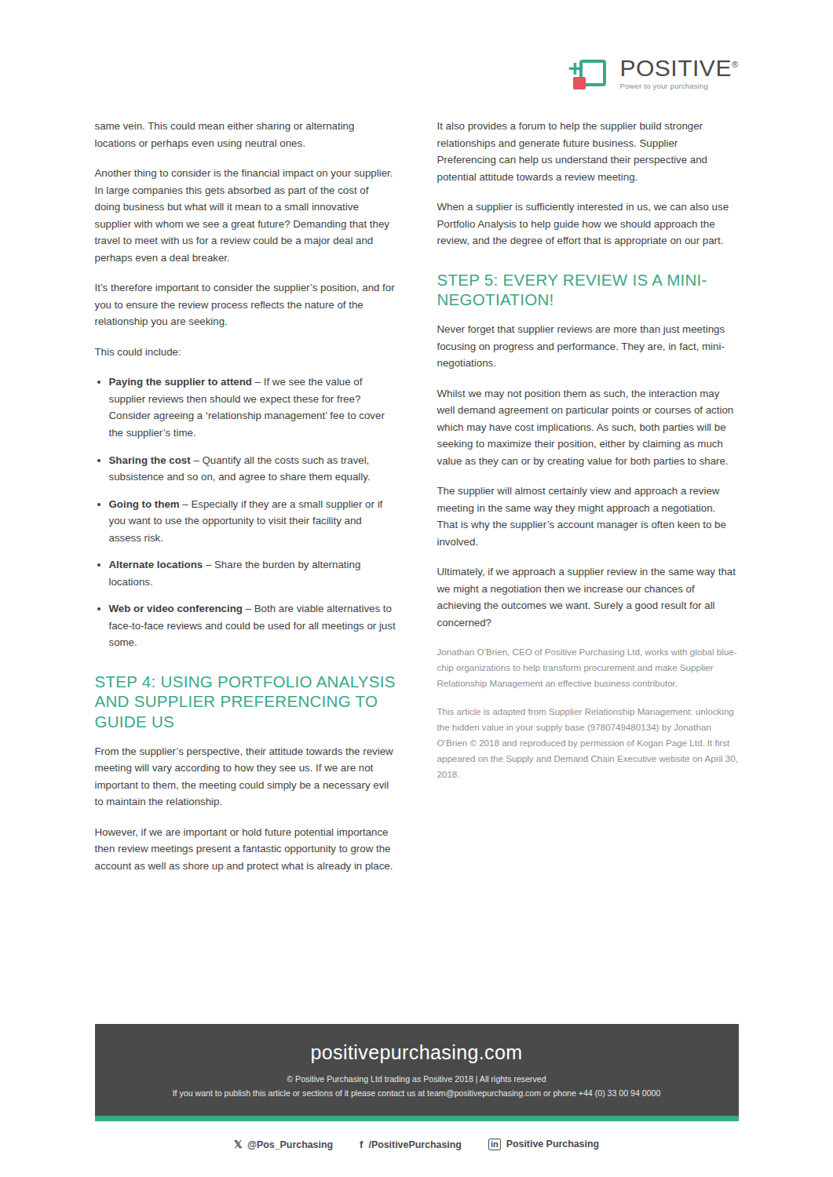+
POSITIVE®
Power to your purchasing
same vein. This could mean either sharing or alternating locations or perhaps even using neutral ones.
Another thing to consider is the financial impact on your supplier. In large companies this gets absorbed as part of the cost of doing business but what will it mean to a small innovative supplier with whom we see a great future? Demanding that they travel to meet with us for a review could be a major deal and perhaps even a deal breaker.
It’s therefore important to consider the supplier’s position, and for you to ensure the review process reflects the nature of the relationship you are seeking.
This could include:
Paying the supplier to attend – If we see the value of supplier reviews then should we expect these for free? Consider agreeing a ‘relationship management’ fee to cover the supplier’s time.
Sharing the cost – Quantify all the costs such as travel, subsistence and so on, and agree to share them equally.
Going to them – Especially if they are a small supplier or if you want to use the opportunity to visit their facility and assess risk.
Alternate locations – Share the burden by alternating locations.
Web or video conferencing – Both are viable alternatives to face-to-face reviews and could be used for all meetings or just some.
Step 4: Using Portfolio Analysis and Supplier Preferencing to guide us
From the supplier’s perspective, their attitude towards the review meeting will vary according to how they see us. If we are not important to them, the meeting could simply be a necessary evil to maintain the relationship.
However, if we are important or hold future potential importance then review meetings present a fantastic opportunity to grow the account as well as shore up and protect what is already in place.
It also provides a forum to help the supplier build stronger relationships and generate future business. Supplier Preferencing can help us understand their perspective and potential attitude towards a review meeting.
When a supplier is sufficiently interested in us, we can also use Portfolio Analysis to help guide how we should approach the review, and the degree of effort that is appropriate on our part.
Step 5: Every review is a mini-negotiation!
Never forget that supplier reviews are more than just meetings focusing on progress and performance. They are, in fact, mini-negotiations.
Whilst we may not position them as such, the interaction may well demand agreement on particular points or courses of action which may have cost implications. As such, both parties will be seeking to maximize their position, either by claiming as much value as they can or by creating value for both parties to share.
The supplier will almost certainly view and approach a review meeting in the same way they might approach a negotiation. That is why the supplier’s account manager is often keen to be involved.
Ultimately, if we approach a supplier review in the same way that we might a negotiation then we increase our chances of achieving the outcomes we want. Surely a good result for all concerned?
Jonathan O’Brien, CEO of Positive Purchasing Ltd, works with global blue-chip organizations to help transform procurement and make Supplier Relationship Management an effective business contributor.
This article is adapted from Supplier Relationship Management: unlocking the hidden value in your supply base (9780749480134) by Jonathan O’Brien © 2018 and reproduced by permission of Kogan Page Ltd. It first appeared on the Supply and Demand Chain Executive website on April 30, 2018.
positivepurchasing.com
© Positive Purchasing Ltd trading as Positive 2018 | All rights reserved
If you want to publish this article or sections of it please contact us at team@positivepurchasing.com or phone +44 (0) 33 00 94 0000
𝕏@Pos_Purchasing f/PositivePurchasing in Positive Purchasing